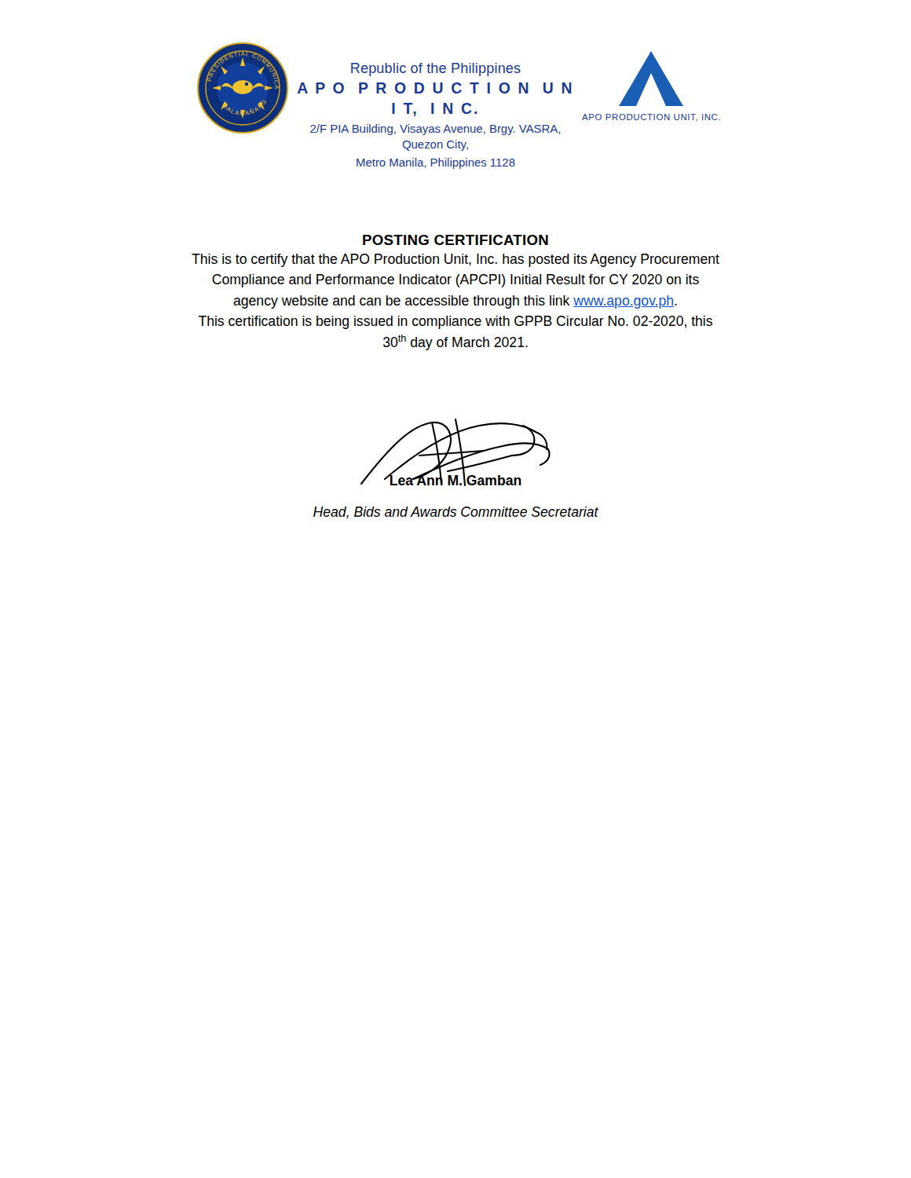PRESIDENTIAL COMMUNICATIONS MALACAÑANG
Republic of the Philippines
A P O P R O D U C T I O N U N I T, I N C.
2/F PIA Building, Visayas Avenue, Brgy. VASRA, Quezon City,
Metro Manila, Philippines 1128
APO PRODUCTION UNIT, INC.
POSTING CERTIFICATION
This is to certify that the APO Production Unit, Inc. has posted its Agency Procurement Compliance and Performance Indicator (APCPI) Initial Result for CY 2020 on its agency website and can be accessible through this link www.apo.gov.ph.
This certification is being issued in compliance with GPPB Circular No. 02-2020, this 30th day of March 2021.
Lea Ann M. Gamban
Head, Bids and Awards Committee Secretariat